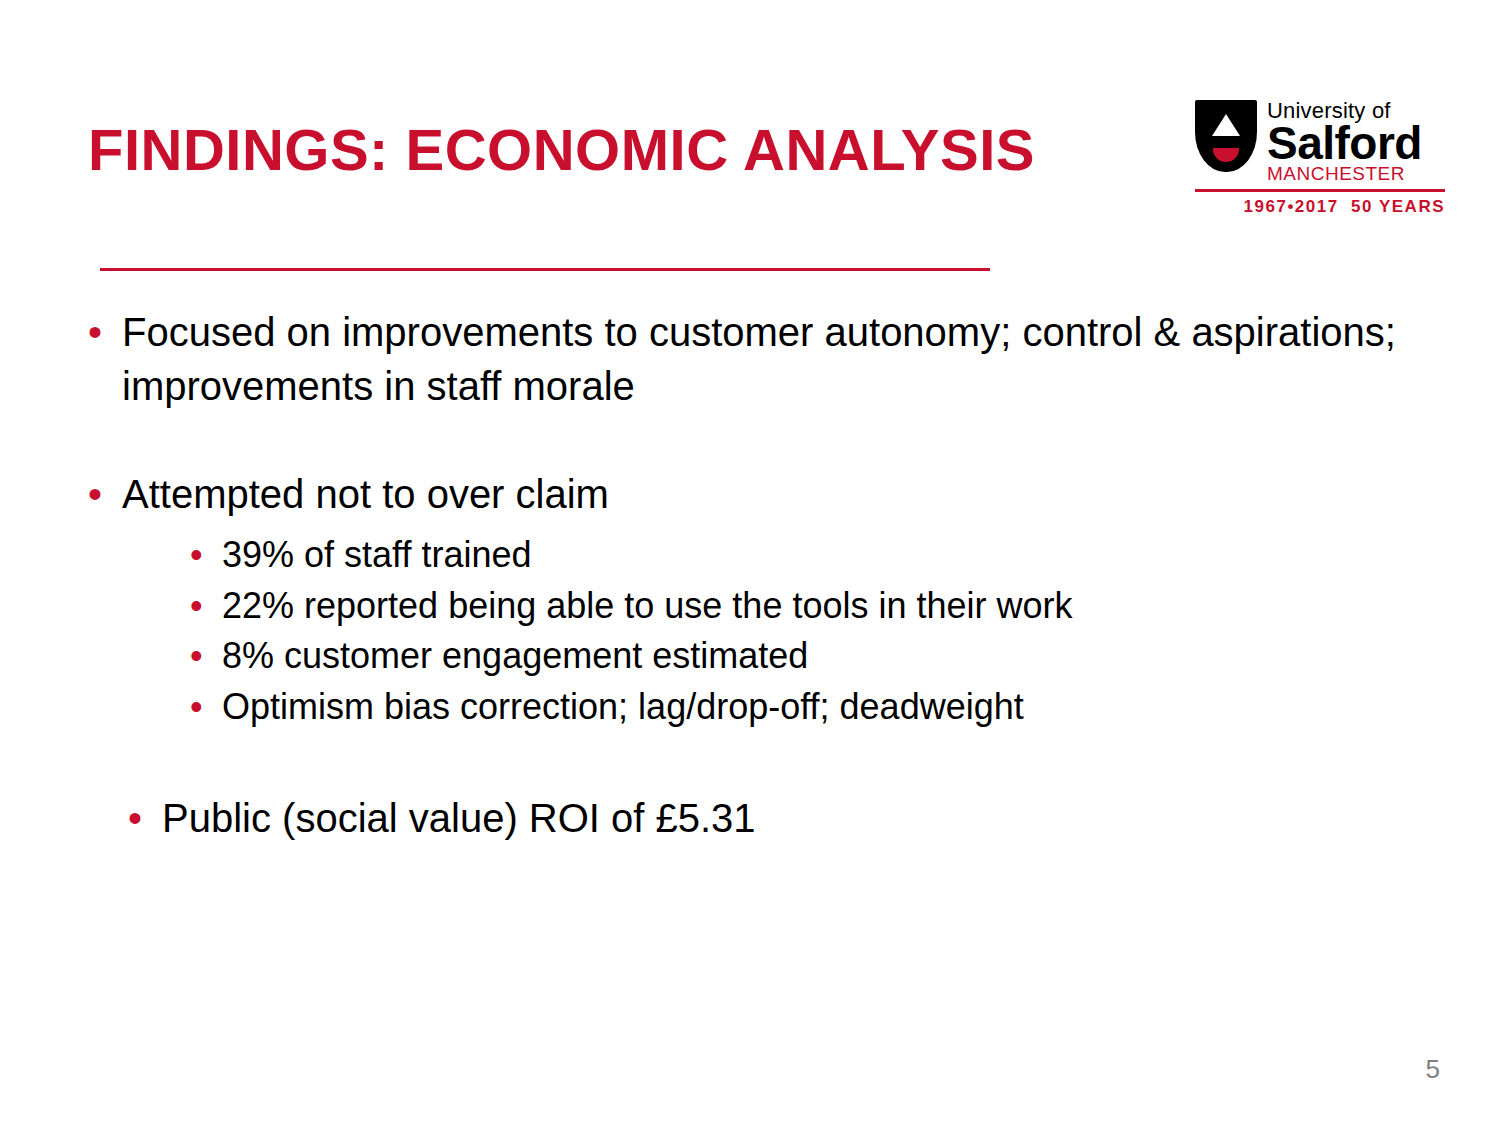FINDINGS: ECONOMIC ANALYSIS
University of
Salford
MANCHESTER
1967•2017 50 YEARS
Focused on improvements to customer autonomy; control & aspirations; improvements in staff morale
Attempted not to over claim
39% of staff trained
22% reported being able to use the tools in their work
8% customer engagement estimated
Optimism bias correction; lag/drop-off; deadweight
Public (social value) ROI of £5.31
5